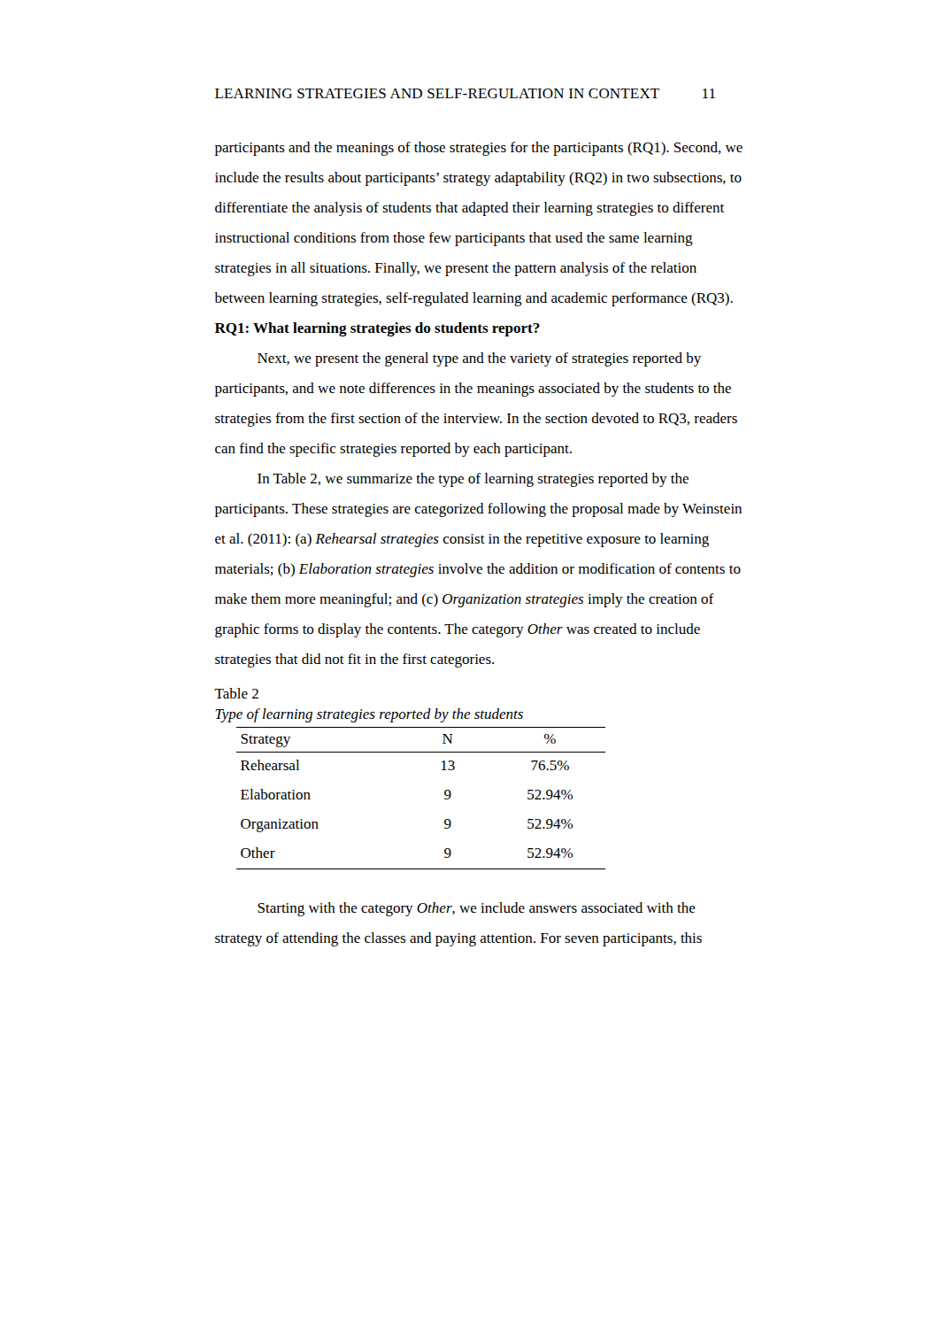Learning Strategies and Self-Regulation in Context 11
participants and the meanings of those strategies for the participants (RQ1). Second, we include the results about participants’ strategy adaptability (RQ2) in two subsections, to differentiate the analysis of students that adapted their learning strategies to different instructional conditions from those few participants that used the same learning strategies in all situations. Finally, we present the pattern analysis of the relation between learning strategies, self-regulated learning and academic performance (RQ3).
RQ1: What learning strategies do students report?
Next, we present the general type and the variety of strategies reported by participants, and we note differences in the meanings associated by the students to the strategies from the first section of the interview. In the section devoted to RQ3, readers can find the specific strategies reported by each participant.
In Table 2, we summarize the type of learning strategies reported by the participants. These strategies are categorized following the proposal made by Weinstein et al. (2011): (a) Rehearsal strategies consist in the repetitive exposure to learning materials; (b) Elaboration strategies involve the addition or modification of contents to make them more meaningful; and (c) Organization strategies imply the creation of graphic forms to display the contents. The category Other was created to include strategies that did not fit in the first categories.
Table 2
Type of learning strategies reported by the students
| Strategy | N | % |
| --- | --- | --- |
| Rehearsal | 13 | 76.5% |
| Elaboration | 9 | 52.94% |
| Organization | 9 | 52.94% |
| Other | 9 | 52.94% |
Starting with the category Other, we include answers associated with the strategy of attending the classes and paying attention. For seven participants, this